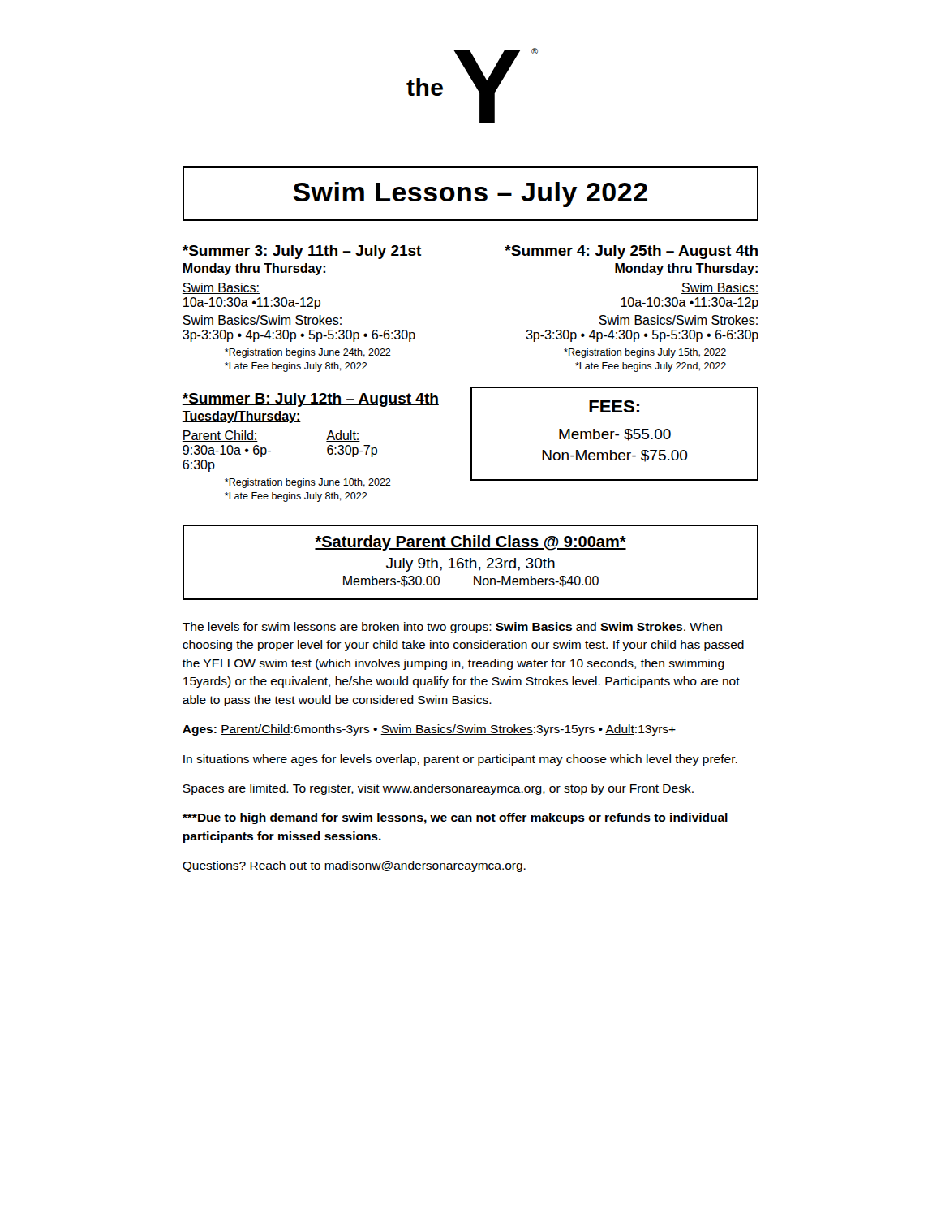the Y ® YMCA
Swim Lessons – July 2022
| *Summer 3: July 11th – July 21st Monday thru Thursday: Swim Basics: 10a-10:30a •11:30a-12p Swim Basics/Swim Strokes: 3p-3:30p • 4p-4:30p • 5p-5:30p • 6-6:30p *Registration begins June 24th, 2022 *Late Fee begins July 8th, 2022 *Summer B: July 12th – August 4th Tuesday/Thursday: / Parent Child: 9:30a-10a • 6p-6:30p / Adult: 6:30p-7p / *Registration begins June 10th, 2022 *Late Fee begins July 8th, 2022 | *Summer 4: July 25th – August 4th Monday thru Thursday: Swim Basics: 10a-10:30a •11:30a-12p Swim Basics/Swim Strokes: 3p-3:30p • 4p-4:30p • 5p-5:30p • 6-6:30p *Registration begins July 15th, 2022 *Late Fee begins July 22nd, 2022 FEES: Member- $55.00 Non-Member- $75.00 |
*Saturday Parent Child Class @ 9:00am*
July 9th, 16th, 23rd, 30th
Members-$30.00 Non-Members-$40.00
The levels for swim lessons are broken into two groups: Swim Basics and Swim Strokes. When choosing the proper level for your child take into consideration our swim test. If your child has passed the YELLOW swim test (which involves jumping in, treading water for 10 seconds, then swimming 15yards) or the equivalent, he/she would qualify for the Swim Strokes level. Participants who are not able to pass the test would be considered Swim Basics.
Ages: Parent/Child:6months-3yrs • Swim Basics/Swim Strokes:3yrs-15yrs • Adult:13yrs+
In situations where ages for levels overlap, parent or participant may choose which level they prefer.
Spaces are limited. To register, visit www.andersonareaymca.org, or stop by our Front Desk.
***Due to high demand for swim lessons, we can not offer makeups or refunds to individual participants for missed sessions.
Questions? Reach out to madisonw@andersonareaymca.org.